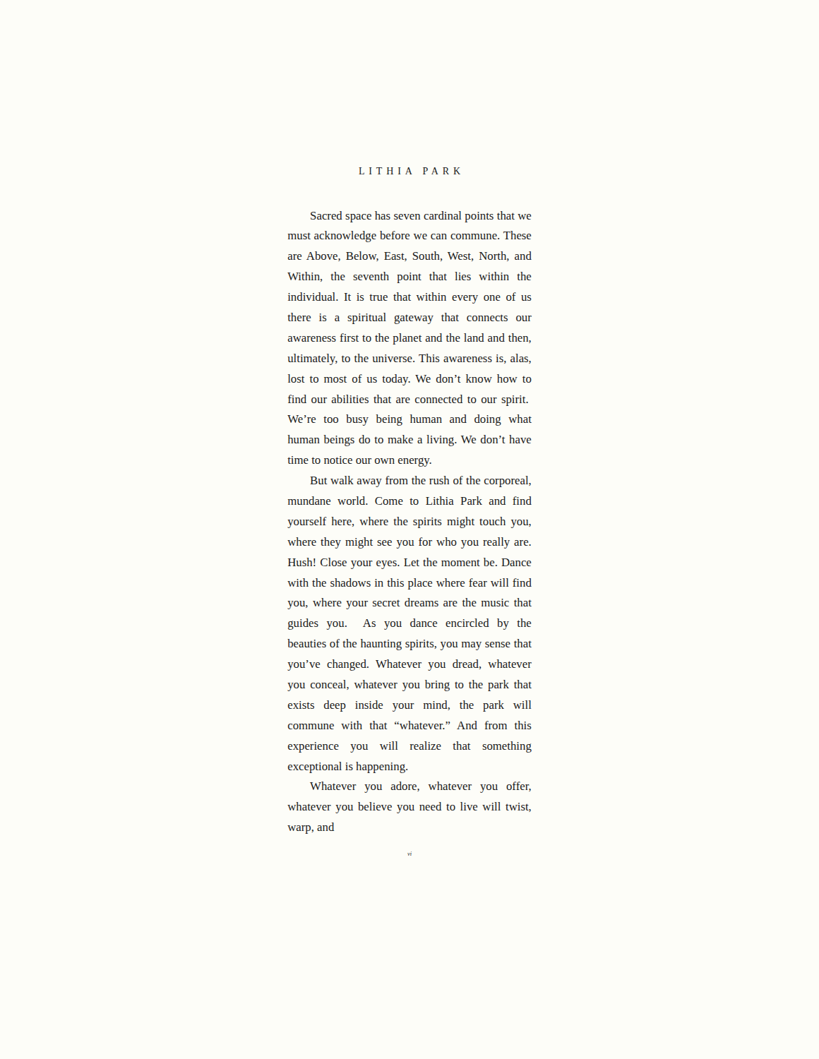LITHIA PARK
Sacred space has seven cardinal points that we must acknowledge before we can commune. These are Above, Below, East, South, West, North, and Within, the seventh point that lies within the individual. It is true that within every one of us there is a spiritual gateway that connects our awareness first to the planet and the land and then, ultimately, to the universe. This awareness is, alas, lost to most of us today. We don’t know how to find our abilities that are connected to our spirit. We’re too busy being human and doing what human beings do to make a living. We don’t have time to notice our own energy.
But walk away from the rush of the corporeal, mundane world. Come to Lithia Park and find yourself here, where the spirits might touch you, where they might see you for who you really are. Hush! Close your eyes. Let the moment be. Dance with the shadows in this place where fear will find you, where your secret dreams are the music that guides you. As you dance encircled by the beauties of the haunting spirits, you may sense that you’ve changed. Whatever you dread, whatever you conceal, whatever you bring to the park that exists deep inside your mind, the park will commune with that “whatever.” And from this experience you will realize that something exceptional is happening.
Whatever you adore, whatever you offer, whatever you believe you need to live will twist, warp, and
vi